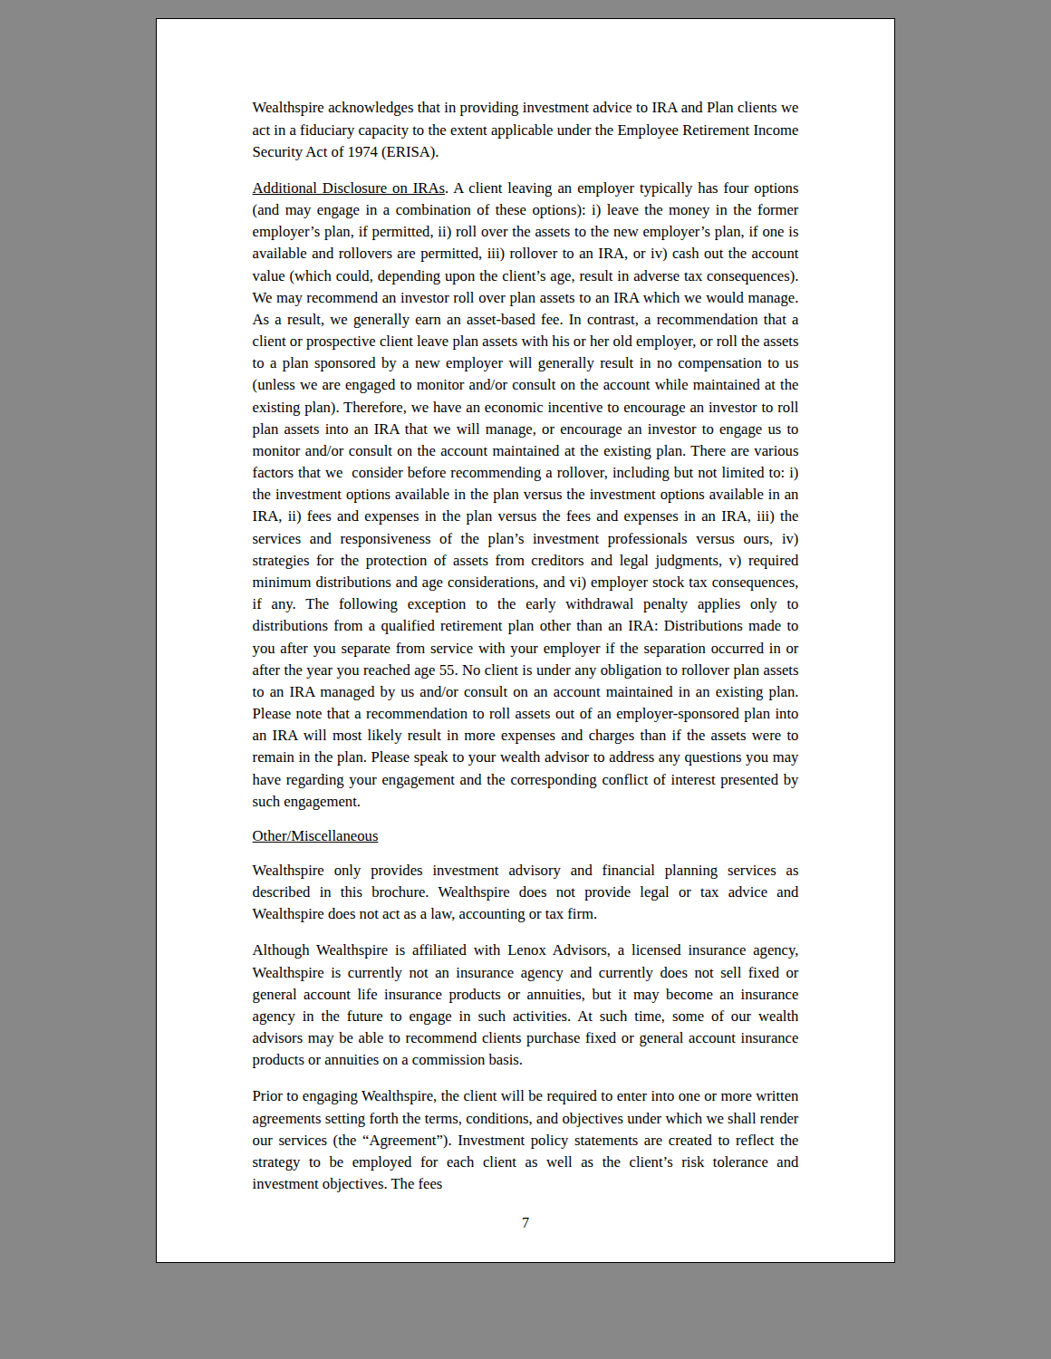Wealthspire acknowledges that in providing investment advice to IRA and Plan clients we act in a fiduciary capacity to the extent applicable under the Employee Retirement Income Security Act of 1974 (ERISA).
Additional Disclosure on IRAs. A client leaving an employer typically has four options (and may engage in a combination of these options): i) leave the money in the former employer’s plan, if permitted, ii) roll over the assets to the new employer’s plan, if one is available and rollovers are permitted, iii) rollover to an IRA, or iv) cash out the account value (which could, depending upon the client’s age, result in adverse tax consequences). We may recommend an investor roll over plan assets to an IRA which we would manage. As a result, we generally earn an asset-based fee. In contrast, a recommendation that a client or prospective client leave plan assets with his or her old employer, or roll the assets to a plan sponsored by a new employer will generally result in no compensation to us (unless we are engaged to monitor and/or consult on the account while maintained at the existing plan). Therefore, we have an economic incentive to encourage an investor to roll plan assets into an IRA that we will manage, or encourage an investor to engage us to monitor and/or consult on the account maintained at the existing plan. There are various factors that we consider before recommending a rollover, including but not limited to: i) the investment options available in the plan versus the investment options available in an IRA, ii) fees and expenses in the plan versus the fees and expenses in an IRA, iii) the services and responsiveness of the plan’s investment professionals versus ours, iv) strategies for the protection of assets from creditors and legal judgments, v) required minimum distributions and age considerations, and vi) employer stock tax consequences, if any. The following exception to the early withdrawal penalty applies only to distributions from a qualified retirement plan other than an IRA: Distributions made to you after you separate from service with your employer if the separation occurred in or after the year you reached age 55. No client is under any obligation to rollover plan assets to an IRA managed by us and/or consult on an account maintained in an existing plan. Please note that a recommendation to roll assets out of an employer-sponsored plan into an IRA will most likely result in more expenses and charges than if the assets were to remain in the plan. Please speak to your wealth advisor to address any questions you may have regarding your engagement and the corresponding conflict of interest presented by such engagement.
Other/Miscellaneous
Wealthspire only provides investment advisory and financial planning services as described in this brochure. Wealthspire does not provide legal or tax advice and Wealthspire does not act as a law, accounting or tax firm.
Although Wealthspire is affiliated with Lenox Advisors, a licensed insurance agency, Wealthspire is currently not an insurance agency and currently does not sell fixed or general account life insurance products or annuities, but it may become an insurance agency in the future to engage in such activities. At such time, some of our wealth advisors may be able to recommend clients purchase fixed or general account insurance products or annuities on a commission basis.
Prior to engaging Wealthspire, the client will be required to enter into one or more written agreements setting forth the terms, conditions, and objectives under which we shall render our services (the “Agreement”). Investment policy statements are created to reflect the strategy to be employed for each client as well as the client’s risk tolerance and investment objectives. The fees
7